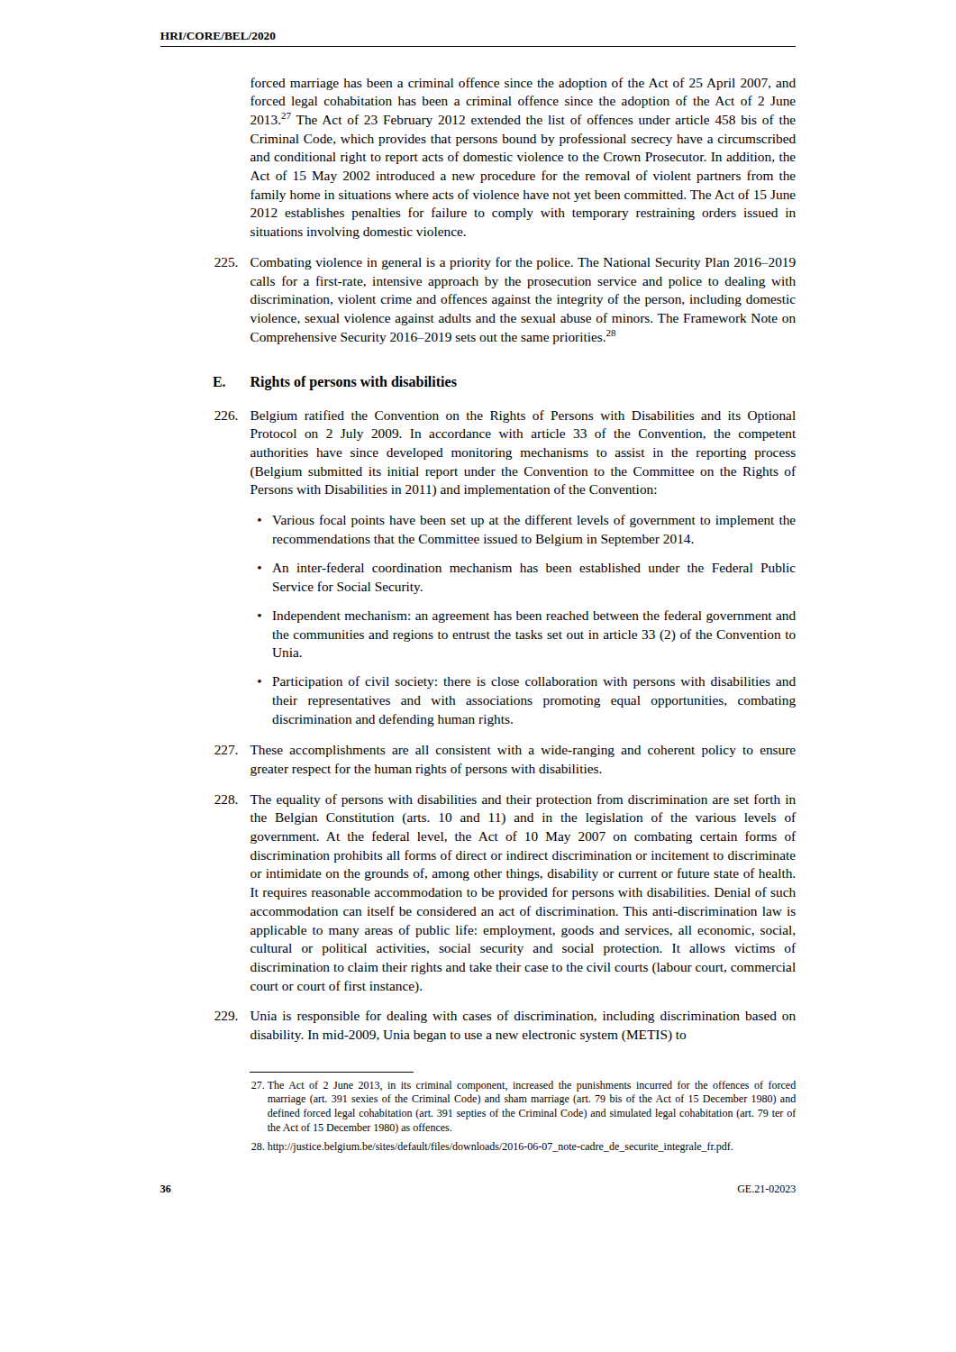HRI/CORE/BEL/2020
forced marriage has been a criminal offence since the adoption of the Act of 25 April 2007, and forced legal cohabitation has been a criminal offence since the adoption of the Act of 2 June 2013.27 The Act of 23 February 2012 extended the list of offences under article 458 bis of the Criminal Code, which provides that persons bound by professional secrecy have a circumscribed and conditional right to report acts of domestic violence to the Crown Prosecutor. In addition, the Act of 15 May 2002 introduced a new procedure for the removal of violent partners from the family home in situations where acts of violence have not yet been committed. The Act of 15 June 2012 establishes penalties for failure to comply with temporary restraining orders issued in situations involving domestic violence.
225. Combating violence in general is a priority for the police. The National Security Plan 2016–2019 calls for a first-rate, intensive approach by the prosecution service and police to dealing with discrimination, violent crime and offences against the integrity of the person, including domestic violence, sexual violence against adults and the sexual abuse of minors. The Framework Note on Comprehensive Security 2016–2019 sets out the same priorities.28
E. Rights of persons with disabilities
226. Belgium ratified the Convention on the Rights of Persons with Disabilities and its Optional Protocol on 2 July 2009. In accordance with article 33 of the Convention, the competent authorities have since developed monitoring mechanisms to assist in the reporting process (Belgium submitted its initial report under the Convention to the Committee on the Rights of Persons with Disabilities in 2011) and implementation of the Convention:
Various focal points have been set up at the different levels of government to implement the recommendations that the Committee issued to Belgium in September 2014.
An inter-federal coordination mechanism has been established under the Federal Public Service for Social Security.
Independent mechanism: an agreement has been reached between the federal government and the communities and regions to entrust the tasks set out in article 33 (2) of the Convention to Unia.
Participation of civil society: there is close collaboration with persons with disabilities and their representatives and with associations promoting equal opportunities, combating discrimination and defending human rights.
227. These accomplishments are all consistent with a wide-ranging and coherent policy to ensure greater respect for the human rights of persons with disabilities.
228. The equality of persons with disabilities and their protection from discrimination are set forth in the Belgian Constitution (arts. 10 and 11) and in the legislation of the various levels of government. At the federal level, the Act of 10 May 2007 on combating certain forms of discrimination prohibits all forms of direct or indirect discrimination or incitement to discriminate or intimidate on the grounds of, among other things, disability or current or future state of health. It requires reasonable accommodation to be provided for persons with disabilities. Denial of such accommodation can itself be considered an act of discrimination. This anti-discrimination law is applicable to many areas of public life: employment, goods and services, all economic, social, cultural or political activities, social security and social protection. It allows victims of discrimination to claim their rights and take their case to the civil courts (labour court, commercial court or court of first instance).
229. Unia is responsible for dealing with cases of discrimination, including discrimination based on disability. In mid-2009, Unia began to use a new electronic system (METIS) to
The Act of 2 June 2013, in its criminal component, increased the punishments incurred for the offences of forced marriage (art. 391 sexies of the Criminal Code) and sham marriage (art. 79 bis of the Act of 15 December 1980) and defined forced legal cohabitation (art. 391 septies of the Criminal Code) and simulated legal cohabitation (art. 79 ter of the Act of 15 December 1980) as offences.
http://justice.belgium.be/sites/default/files/downloads/2016-06-07_note-cadre_de_securite_integrale_fr.pdf.
36 GE.21-02023